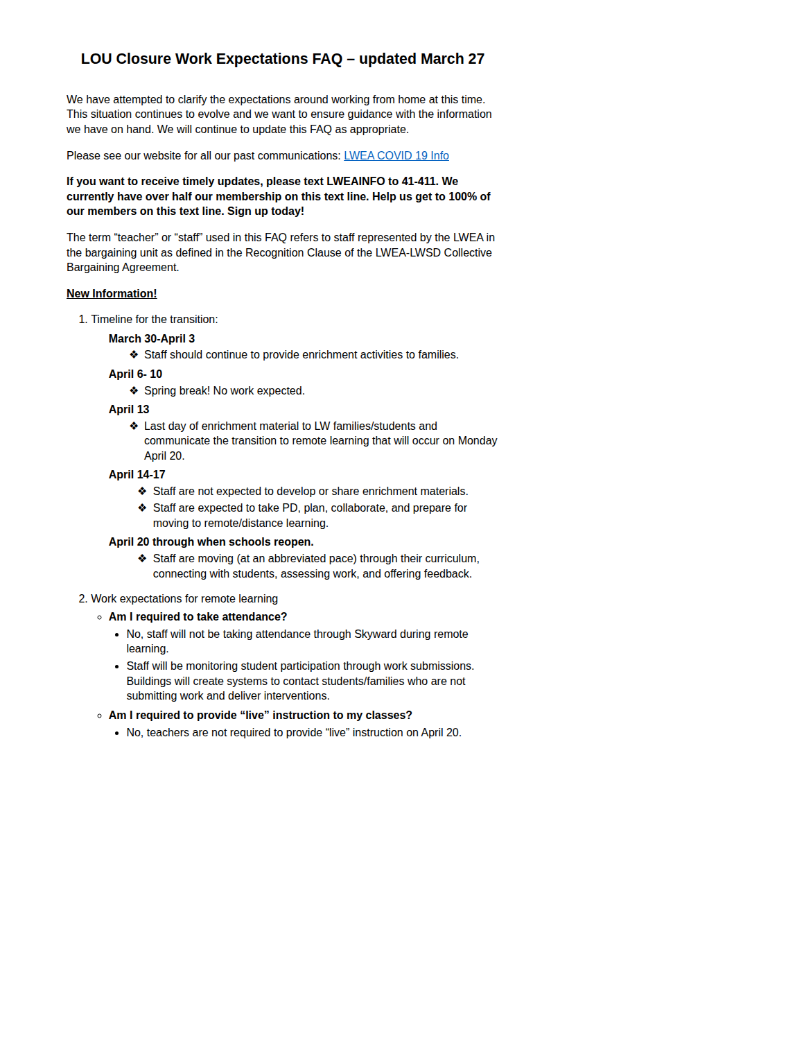LOU Closure Work Expectations FAQ – updated March 27
We have attempted to clarify the expectations around working from home at this time. This situation continues to evolve and we want to ensure guidance with the information we have on hand. We will continue to update this FAQ as appropriate.
Please see our website for all our past communications: LWEA COVID 19 Info
If you want to receive timely updates, please text LWEAINFO to 41-411. We currently have over half our membership on this text line. Help us get to 100% of our members on this text line. Sign up today!
The term “teacher” or “staff” used in this FAQ refers to staff represented by the LWEA in the bargaining unit as defined in the Recognition Clause of the LWEA-LWSD Collective Bargaining Agreement.
New Information!
Timeline for the transition:
March 30-April 3
Staff should continue to provide enrichment activities to families.
April 6- 10
Spring break! No work expected.
April 13
Last day of enrichment material to LW families/students and communicate the transition to remote learning that will occur on Monday April 20.
April 14-17
Staff are not expected to develop or share enrichment materials.
Staff are expected to take PD, plan, collaborate, and prepare for moving to remote/distance learning.
April 20 through when schools reopen.
Staff are moving (at an abbreviated pace) through their curriculum, connecting with students, assessing work, and offering feedback.
Work expectations for remote learning
Am I required to take attendance?
No, staff will not be taking attendance through Skyward during remote learning.
Staff will be monitoring student participation through work submissions. Buildings will create systems to contact students/families who are not submitting work and deliver interventions.
Am I required to provide “live” instruction to my classes?
No, teachers are not required to provide “live” instruction on April 20.